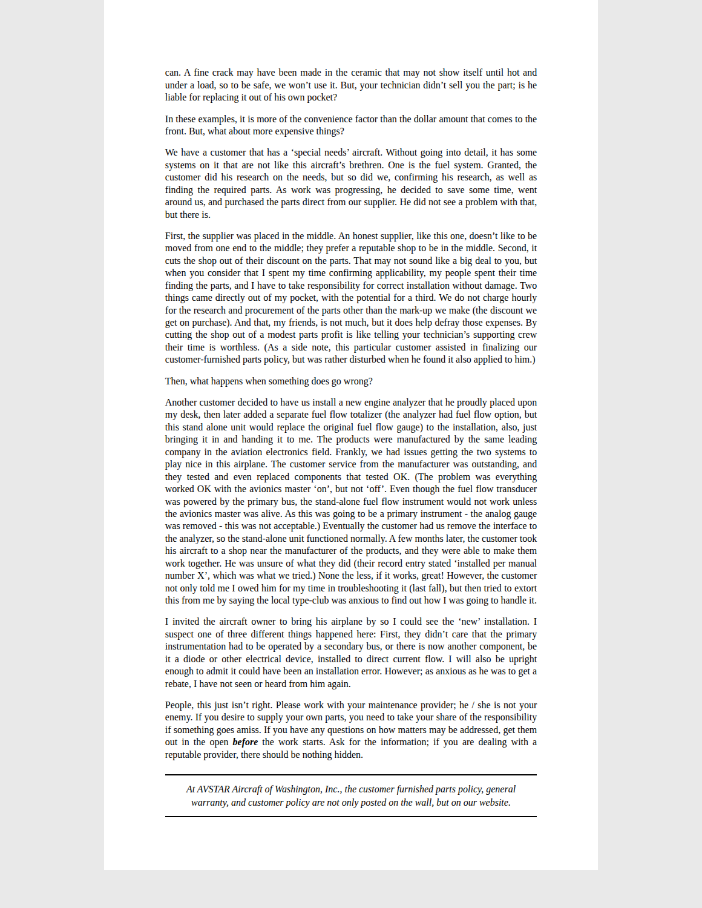can. A fine crack may have been made in the ceramic that may not show itself until hot and under a load, so to be safe, we won’t use it. But, your technician didn’t sell you the part; is he liable for replacing it out of his own pocket?
In these examples, it is more of the convenience factor than the dollar amount that comes to the front. But, what about more expensive things?
We have a customer that has a ‘special needs’ aircraft. Without going into detail, it has some systems on it that are not like this aircraft’s brethren. One is the fuel system. Granted, the customer did his research on the needs, but so did we, confirming his research, as well as finding the required parts. As work was progressing, he decided to save some time, went around us, and purchased the parts direct from our supplier. He did not see a problem with that, but there is.
First, the supplier was placed in the middle. An honest supplier, like this one, doesn’t like to be moved from one end to the middle; they prefer a reputable shop to be in the middle. Second, it cuts the shop out of their discount on the parts. That may not sound like a big deal to you, but when you consider that I spent my time confirming applicability, my people spent their time finding the parts, and I have to take responsibility for correct installation without damage. Two things came directly out of my pocket, with the potential for a third. We do not charge hourly for the research and procurement of the parts other than the mark-up we make (the discount we get on purchase). And that, my friends, is not much, but it does help defray those expenses. By cutting the shop out of a modest parts profit is like telling your technician’s supporting crew their time is worthless. (As a side note, this particular customer assisted in finalizing our customer-furnished parts policy, but was rather disturbed when he found it also applied to him.)
Then, what happens when something does go wrong?
Another customer decided to have us install a new engine analyzer that he proudly placed upon my desk, then later added a separate fuel flow totalizer (the analyzer had fuel flow option, but this stand alone unit would replace the original fuel flow gauge) to the installation, also, just bringing it in and handing it to me. The products were manufactured by the same leading company in the aviation electronics field. Frankly, we had issues getting the two systems to play nice in this airplane. The customer service from the manufacturer was outstanding, and they tested and even replaced components that tested OK. (The problem was everything worked OK with the avionics master ‘on’, but not ‘off’. Even though the fuel flow transducer was powered by the primary bus, the stand-alone fuel flow instrument would not work unless the avionics master was alive. As this was going to be a primary instrument - the analog gauge was removed - this was not acceptable.) Eventually the customer had us remove the interface to the analyzer, so the stand-alone unit functioned normally. A few months later, the customer took his aircraft to a shop near the manufacturer of the products, and they were able to make them work together. He was unsure of what they did (their record entry stated ‘installed per manual number X’, which was what we tried.) None the less, if it works, great! However, the customer not only told me I owed him for my time in troubleshooting it (last fall), but then tried to extort this from me by saying the local type-club was anxious to find out how I was going to handle it.
I invited the aircraft owner to bring his airplane by so I could see the ‘new’ installation. I suspect one of three different things happened here: First, they didn’t care that the primary instrumentation had to be operated by a secondary bus, or there is now another component, be it a diode or other electrical device, installed to direct current flow. I will also be upright enough to admit it could have been an installation error. However; as anxious as he was to get a rebate, I have not seen or heard from him again.
People, this just isn’t right. Please work with your maintenance provider; he / she is not your enemy. If you desire to supply your own parts, you need to take your share of the responsibility if something goes amiss. If you have any questions on how matters may be addressed, get them out in the open before the work starts. Ask for the information; if you are dealing with a reputable provider, there should be nothing hidden.
At AVSTAR Aircraft of Washington, Inc., the customer furnished parts policy, general warranty, and customer policy are not only posted on the wall, but on our website.